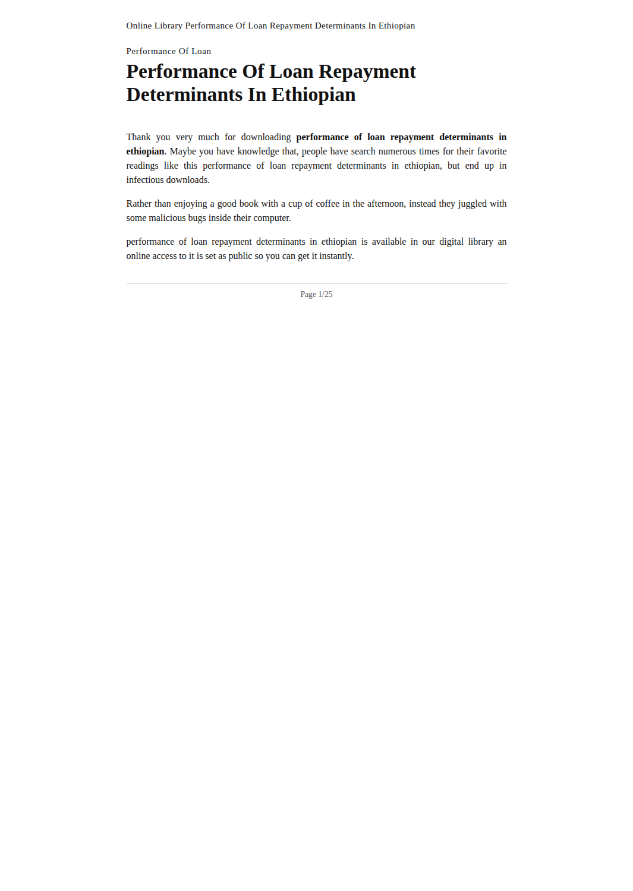Online Library Performance Of Loan Repayment Determinants In Ethiopian
Performance Of Loan Performance Of Loan Repayment Determinants In Ethiopian
Thank you very much for downloading performance of loan repayment determinants in ethiopian. Maybe you have knowledge that, people have search numerous times for their favorite readings like this performance of loan repayment determinants in ethiopian, but end up in infectious downloads.
Rather than enjoying a good book with a cup of coffee in the afternoon, instead they juggled with some malicious bugs inside their computer.
performance of loan repayment determinants in ethiopian is available in our digital library an online access to it is set as public so you can get it instantly.
Page 1/25